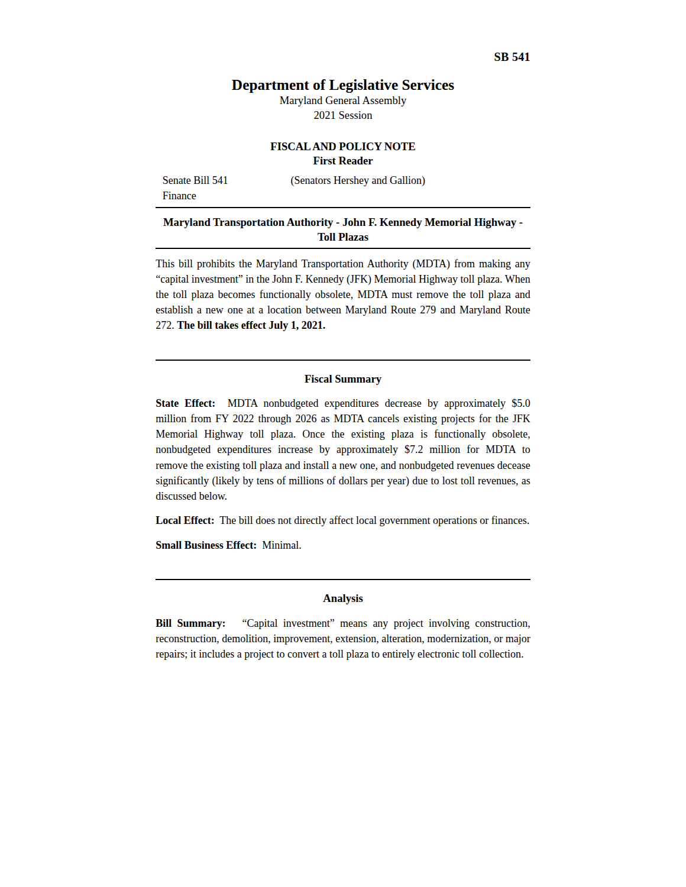SB 541
Department of Legislative Services
Maryland General Assembly
2021 Session
FISCAL AND POLICY NOTE
First Reader
| Senate Bill 541 | (Senators Hershey and Gallion) | |
| Finance | | |
Maryland Transportation Authority - John F. Kennedy Memorial Highway -
Toll Plazas
This bill prohibits the Maryland Transportation Authority (MDTA) from making any “capital investment” in the John F. Kennedy (JFK) Memorial Highway toll plaza. When the toll plaza becomes functionally obsolete, MDTA must remove the toll plaza and establish a new one at a location between Maryland Route 279 and Maryland Route 272. The bill takes effect July 1, 2021.
Fiscal Summary
State Effect: MDTA nonbudgeted expenditures decrease by approximately $5.0 million from FY 2022 through 2026 as MDTA cancels existing projects for the JFK Memorial Highway toll plaza. Once the existing plaza is functionally obsolete, nonbudgeted expenditures increase by approximately $7.2 million for MDTA to remove the existing toll plaza and install a new one, and nonbudgeted revenues decease significantly (likely by tens of millions of dollars per year) due to lost toll revenues, as discussed below.
Local Effect: The bill does not directly affect local government operations or finances.
Small Business Effect: Minimal.
Analysis
Bill Summary: “Capital investment” means any project involving construction, reconstruction, demolition, improvement, extension, alteration, modernization, or major repairs; it includes a project to convert a toll plaza to entirely electronic toll collection.